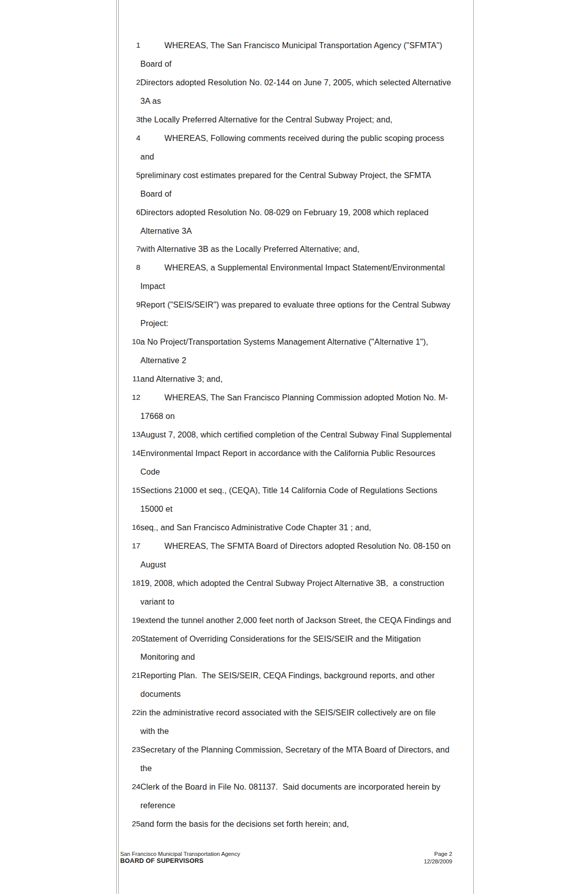| 1 | WHEREAS, The San Francisco Municipal Transportation Agency ("SFMTA") Board of |
| 2 | Directors adopted Resolution No. 02-144 on June 7, 2005, which selected Alternative 3A as |
| 3 | the Locally Preferred Alternative for the Central Subway Project; and, |
| 4 | WHEREAS, Following comments received during the public scoping process and |
| 5 | preliminary cost estimates prepared for the Central Subway Project, the SFMTA Board of |
| 6 | Directors adopted Resolution No. 08-029 on February 19, 2008 which replaced Alternative 3A |
| 7 | with Alternative 3B as the Locally Preferred Alternative; and, |
| 8 | WHEREAS, a Supplemental Environmental Impact Statement/Environmental Impact |
| 9 | Report ("SEIS/SEIR") was prepared to evaluate three options for the Central Subway Project: |
| 10 | a No Project/Transportation Systems Management Alternative ("Alternative 1"), Alternative 2 |
| 11 | and Alternative 3; and, |
| 12 | WHEREAS, The San Francisco Planning Commission adopted Motion No. M-17668 on |
| 13 | August 7, 2008, which certified completion of the Central Subway Final Supplemental |
| 14 | Environmental Impact Report in accordance with the California Public Resources Code |
| 15 | Sections 21000 et seq., (CEQA), Title 14 California Code of Regulations Sections 15000 et |
| 16 | seq., and San Francisco Administrative Code Chapter 31 ; and, |
| 17 | WHEREAS, The SFMTA Board of Directors adopted Resolution No. 08-150 on August |
| 18 | 19, 2008, which adopted the Central Subway Project Alternative 3B, a construction variant to |
| 19 | extend the tunnel another 2,000 feet north of Jackson Street, the CEQA Findings and |
| 20 | Statement of Overriding Considerations for the SEIS/SEIR and the Mitigation Monitoring and |
| 21 | Reporting Plan. The SEIS/SEIR, CEQA Findings, background reports, and other documents |
| 22 | in the administrative record associated with the SEIS/SEIR collectively are on file with the |
| 23 | Secretary of the Planning Commission, Secretary of the MTA Board of Directors, and the |
| 24 | Clerk of the Board in File No. 081137. Said documents are incorporated herein by reference |
| 25 | and form the basis for the decisions set forth herein; and, |
San Francisco Municipal Transportation Agency
BOARD OF SUPERVISORS
Page 2
12/28/2009